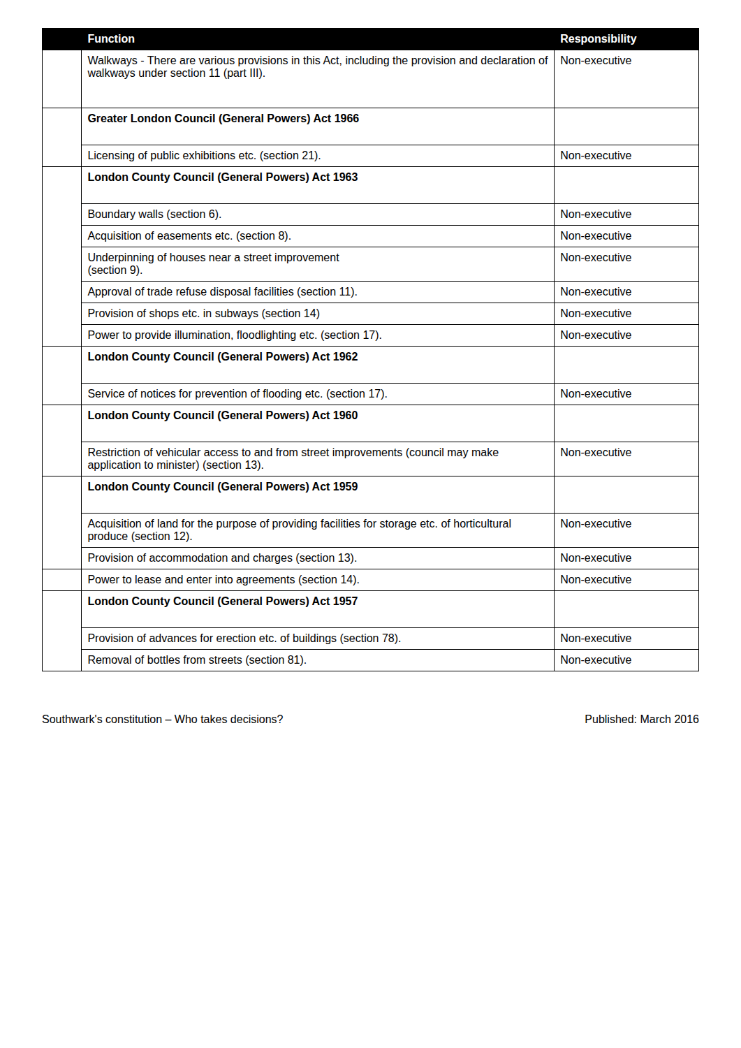| | Function | Responsibility |
| --- | --- | --- |
| | Walkways - There are various provisions in this Act, including the provision and declaration of walkways under section 11 (part III). | Non-executive |
| | Greater London Council (General Powers) Act 1966 | |
| Licensing of public exhibitions etc. (section 21). | Non-executive |
| | London County Council (General Powers) Act 1963 | |
| Boundary walls (section 6). | Non-executive |
| Acquisition of easements etc. (section 8). | Non-executive |
| Underpinning of houses near a street improvement (section 9). | Non-executive |
| Approval of trade refuse disposal facilities (section 11). | Non-executive |
| Provision of shops etc. in subways (section 14) | Non-executive |
| Power to provide illumination, floodlighting etc. (section 17). | Non-executive |
| | London County Council (General Powers) Act 1962 | |
| Service of notices for prevention of flooding etc. (section 17). | Non-executive |
| | London County Council (General Powers) Act 1960 | |
| Restriction of vehicular access to and from street improvements (council may make application to minister) (section 13). | Non-executive |
| | London County Council (General Powers) Act 1959 | |
| Acquisition of land for the purpose of providing facilities for storage etc. of horticultural produce (section 12). | Non-executive |
| Provision of accommodation and charges (section 13). | Non-executive |
| | Power to lease and enter into agreements (section 14). | Non-executive |
| | London County Council (General Powers) Act 1957 | |
| Provision of advances for erection etc. of buildings (section 78). | Non-executive |
| Removal of bottles from streets (section 81). | Non-executive |
Southwark's constitution – Who takes decisions? Published: March 2016